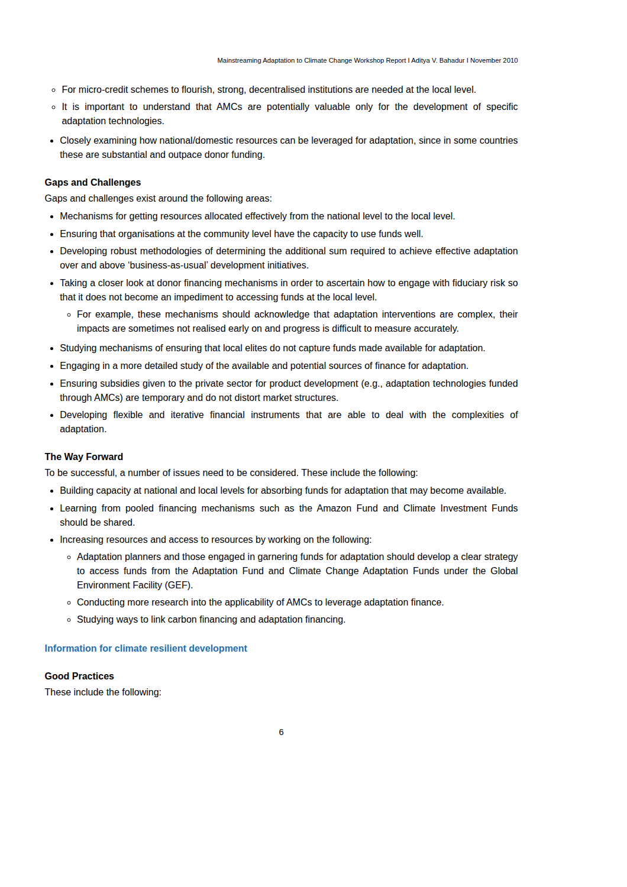Mainstreaming Adaptation to Climate Change Workshop Report I Aditya V. Bahadur I November 2010
For micro-credit schemes to flourish, strong, decentralised institutions are needed at the local level.
It is important to understand that AMCs are potentially valuable only for the development of specific adaptation technologies.
Closely examining how national/domestic resources can be leveraged for adaptation, since in some countries these are substantial and outpace donor funding.
Gaps and Challenges
Gaps and challenges exist around the following areas:
Mechanisms for getting resources allocated effectively from the national level to the local level.
Ensuring that organisations at the community level have the capacity to use funds well.
Developing robust methodologies of determining the additional sum required to achieve effective adaptation over and above ‘business-as-usual’ development initiatives.
Taking a closer look at donor financing mechanisms in order to ascertain how to engage with fiduciary risk so that it does not become an impediment to accessing funds at the local level.
For example, these mechanisms should acknowledge that adaptation interventions are complex, their impacts are sometimes not realised early on and progress is difficult to measure accurately.
Studying mechanisms of ensuring that local elites do not capture funds made available for adaptation.
Engaging in a more detailed study of the available and potential sources of finance for adaptation.
Ensuring subsidies given to the private sector for product development (e.g., adaptation technologies funded through AMCs) are temporary and do not distort market structures.
Developing flexible and iterative financial instruments that are able to deal with the complexities of adaptation.
The Way Forward
To be successful, a number of issues need to be considered. These include the following:
Building capacity at national and local levels for absorbing funds for adaptation that may become available.
Learning from pooled financing mechanisms such as the Amazon Fund and Climate Investment Funds should be shared.
Increasing resources and access to resources by working on the following:
Adaptation planners and those engaged in garnering funds for adaptation should develop a clear strategy to access funds from the Adaptation Fund and Climate Change Adaptation Funds under the Global Environment Facility (GEF).
Conducting more research into the applicability of AMCs to leverage adaptation finance.
Studying ways to link carbon financing and adaptation financing.
Information for climate resilient development
Good Practices
These include the following:
6